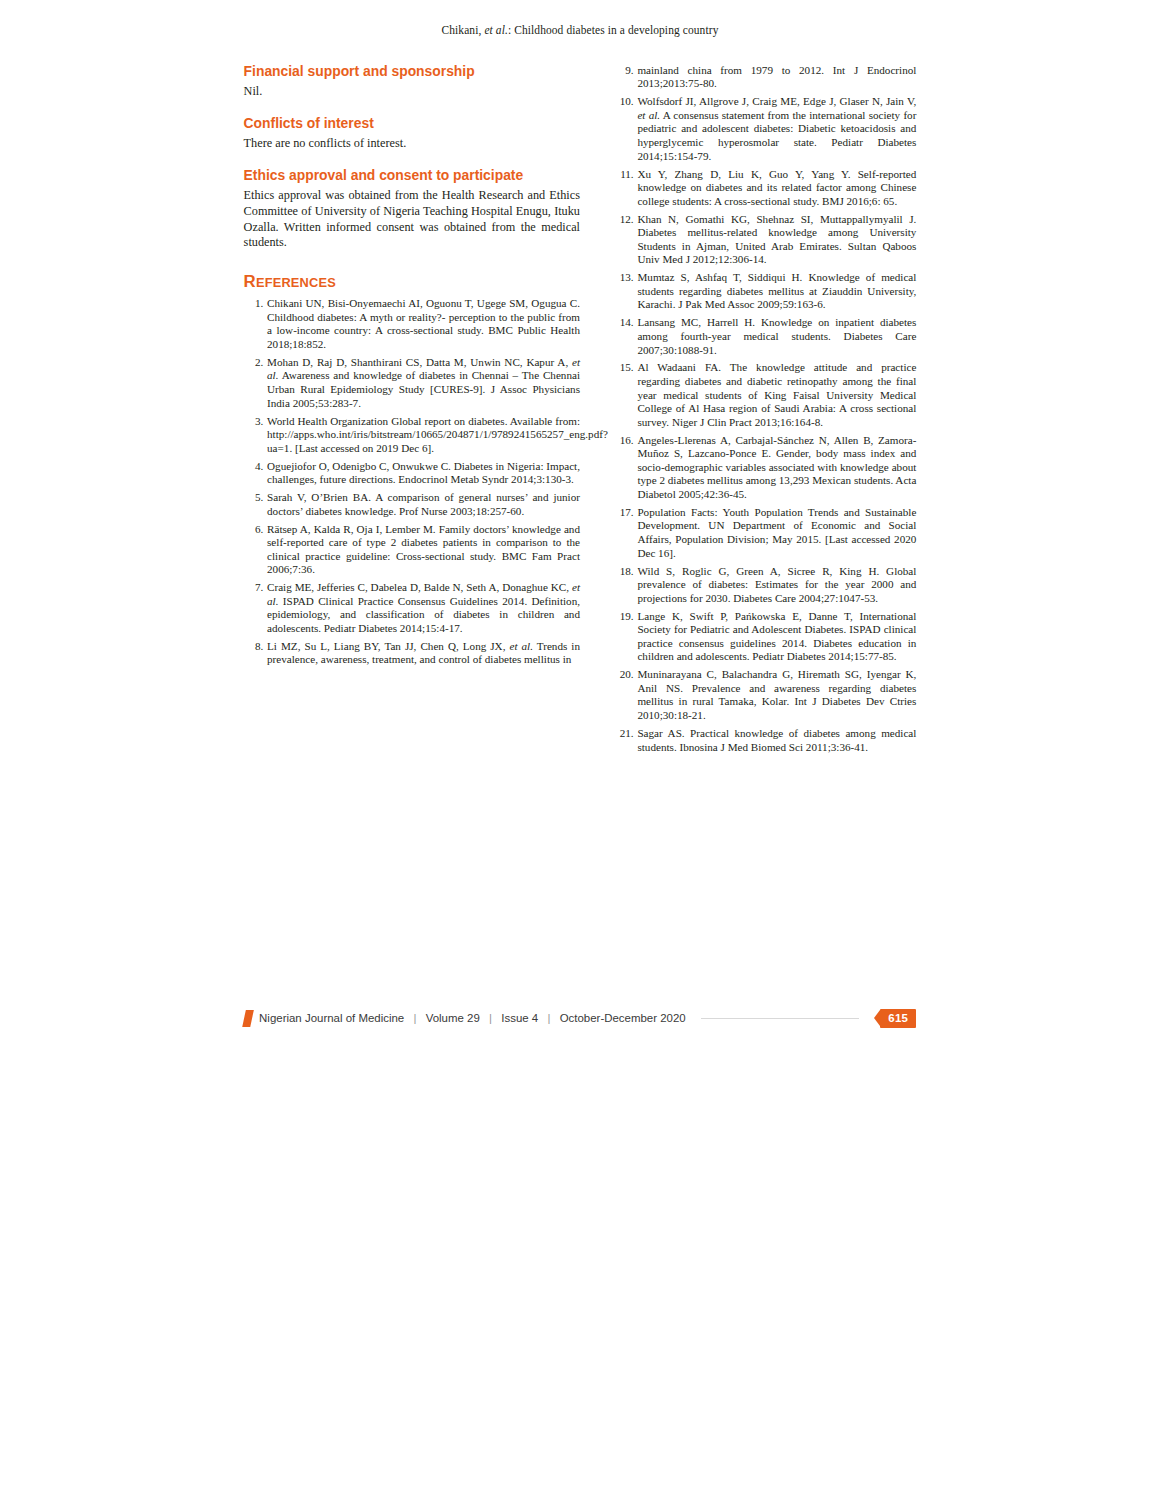Chikani, et al.: Childhood diabetes in a developing country
Financial support and sponsorship
Nil.
Conflicts of interest
There are no conflicts of interest.
Ethics approval and consent to participate
Ethics approval was obtained from the Health Research and Ethics Committee of University of Nigeria Teaching Hospital Enugu, Ituku Ozalla. Written informed consent was obtained from the medical students.
REFERENCES
Chikani UN, Bisi-Onyemaechi AI, Oguonu T, Ugege SM, Ogugua C. Childhood diabetes: A myth or reality?- perception to the public from a low-income country: A cross-sectional study. BMC Public Health 2018;18:852.
Mohan D, Raj D, Shanthirani CS, Datta M, Unwin NC, Kapur A, et al. Awareness and knowledge of diabetes in Chennai – The Chennai Urban Rural Epidemiology Study [CURES-9]. J Assoc Physicians India 2005;53:283-7.
World Health Organization Global report on diabetes. Available from: http://apps.who.int/iris/bitstream/10665/204871/1/9789241565257_eng.pdf?ua=1. [Last accessed on 2019 Dec 6].
Oguejiofor O, Odenigbo C, Onwukwe C. Diabetes in Nigeria: Impact, challenges, future directions. Endocrinol Metab Syndr 2014;3:130-3.
Sarah V, O’Brien BA. A comparison of general nurses’ and junior doctors’ diabetes knowledge. Prof Nurse 2003;18:257-60.
Rätsep A, Kalda R, Oja I, Lember M. Family doctors’ knowledge and self-reported care of type 2 diabetes patients in comparison to the clinical practice guideline: Cross-sectional study. BMC Fam Pract 2006;7:36.
Craig ME, Jefferies C, Dabelea D, Balde N, Seth A, Donaghue KC, et al. ISPAD Clinical Practice Consensus Guidelines 2014. Definition, epidemiology, and classification of diabetes in children and adolescents. Pediatr Diabetes 2014;15:4-17.
Li MZ, Su L, Liang BY, Tan JJ, Chen Q, Long JX, et al. Trends in prevalence, awareness, treatment, and control of diabetes mellitus in
mainland china from 1979 to 2012. Int J Endocrinol 2013;2013:75-80.
Wolfsdorf JI, Allgrove J, Craig ME, Edge J, Glaser N, Jain V, et al. A consensus statement from the international society for pediatric and adolescent diabetes: Diabetic ketoacidosis and hyperglycemic hyperosmolar state. Pediatr Diabetes 2014;15:154-79.
Xu Y, Zhang D, Liu K, Guo Y, Yang Y. Self-reported knowledge on diabetes and its related factor among Chinese college students: A cross-sectional study. BMJ 2016;6: 65.
Khan N, Gomathi KG, Shehnaz SI, Muttappallymyalil J. Diabetes mellitus-related knowledge among University Students in Ajman, United Arab Emirates. Sultan Qaboos Univ Med J 2012;12:306-14.
Mumtaz S, Ashfaq T, Siddiqui H. Knowledge of medical students regarding diabetes mellitus at Ziauddin University, Karachi. J Pak Med Assoc 2009;59:163-6.
Lansang MC, Harrell H. Knowledge on inpatient diabetes among fourth-year medical students. Diabetes Care 2007;30:1088-91.
Al Wadaani FA. The knowledge attitude and practice regarding diabetes and diabetic retinopathy among the final year medical students of King Faisal University Medical College of Al Hasa region of Saudi Arabia: A cross sectional survey. Niger J Clin Pract 2013;16:164-8.
Angeles-Llerenas A, Carbajal-Sánchez N, Allen B, Zamora-Muñoz S, Lazcano-Ponce E. Gender, body mass index and socio-demographic variables associated with knowledge about type 2 diabetes mellitus among 13,293 Mexican students. Acta Diabetol 2005;42:36-45.
Population Facts: Youth Population Trends and Sustainable Development. UN Department of Economic and Social Affairs, Population Division; May 2015. [Last accessed 2020 Dec 16].
Wild S, Roglic G, Green A, Sicree R, King H. Global prevalence of diabetes: Estimates for the year 2000 and projections for 2030. Diabetes Care 2004;27:1047-53.
Lange K, Swift P, Pańkowska E, Danne T, International Society for Pediatric and Adolescent Diabetes. ISPAD clinical practice consensus guidelines 2014. Diabetes education in children and adolescents. Pediatr Diabetes 2014;15:77-85.
Muninarayana C, Balachandra G, Hiremath SG, Iyengar K, Anil NS. Prevalence and awareness regarding diabetes mellitus in rural Tamaka, Kolar. Int J Diabetes Dev Ctries 2010;30:18-21.
Sagar AS. Practical knowledge of diabetes among medical students. Ibnosina J Med Biomed Sci 2011;3:36-41.
Nigerian Journal of Medicine | Volume 29 | Issue 4 | October-December 2020
615